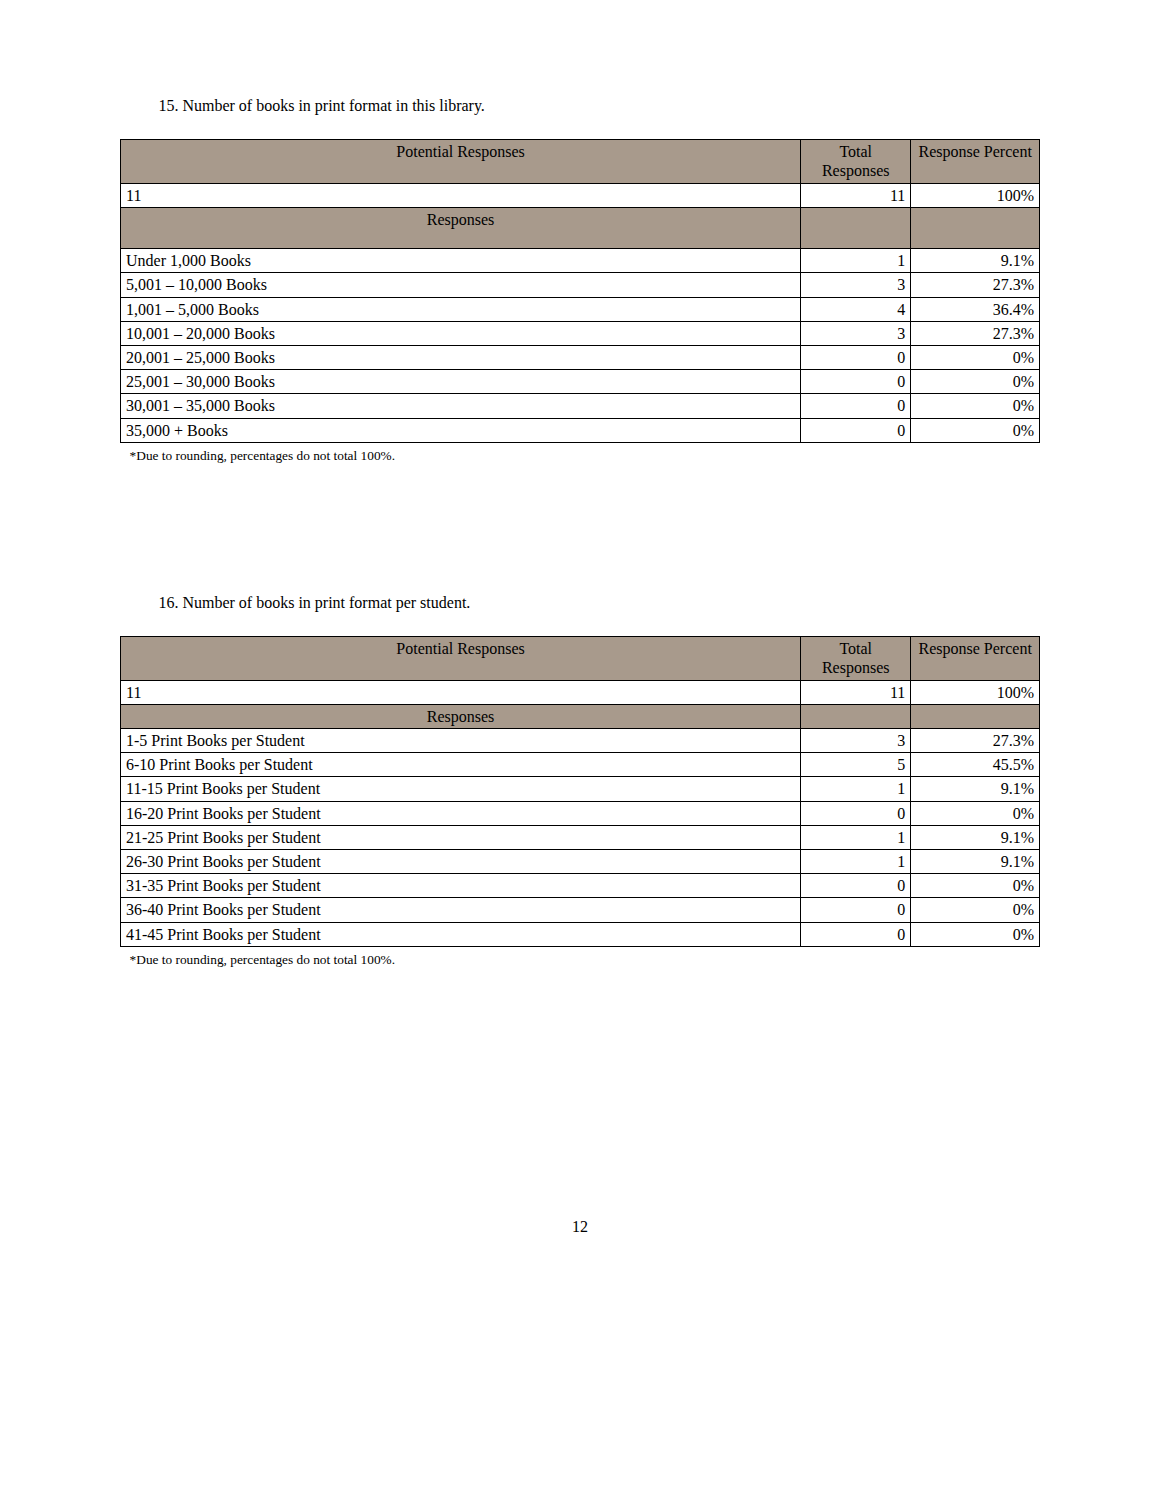15. Number of books in print format in this library.
| Potential Responses | Total Responses | Response Percent |
| --- | --- | --- |
| 11 | 11 | 100% |
| Responses | | |
| Under 1,000 Books | 1 | 9.1% |
| 5,001 – 10,000 Books | 3 | 27.3% |
| 1,001 – 5,000 Books | 4 | 36.4% |
| 10,001 – 20,000 Books | 3 | 27.3% |
| 20,001 – 25,000 Books | 0 | 0% |
| 25,001 – 30,000 Books | 0 | 0% |
| 30,001 – 35,000 Books | 0 | 0% |
| 35,000 + Books | 0 | 0% |
*Due to rounding, percentages do not total 100%.
16. Number of books in print format per student.
| Potential Responses | Total Responses | Response Percent |
| --- | --- | --- |
| 11 | 11 | 100% |
| Responses | | |
| 1-5 Print Books per Student | 3 | 27.3% |
| 6-10 Print Books per Student | 5 | 45.5% |
| 11-15 Print Books per Student | 1 | 9.1% |
| 16-20 Print Books per Student | 0 | 0% |
| 21-25 Print Books per Student | 1 | 9.1% |
| 26-30 Print Books per Student | 1 | 9.1% |
| 31-35 Print Books per Student | 0 | 0% |
| 36-40 Print Books per Student | 0 | 0% |
| 41-45 Print Books per Student | 0 | 0% |
*Due to rounding, percentages do not total 100%.
12